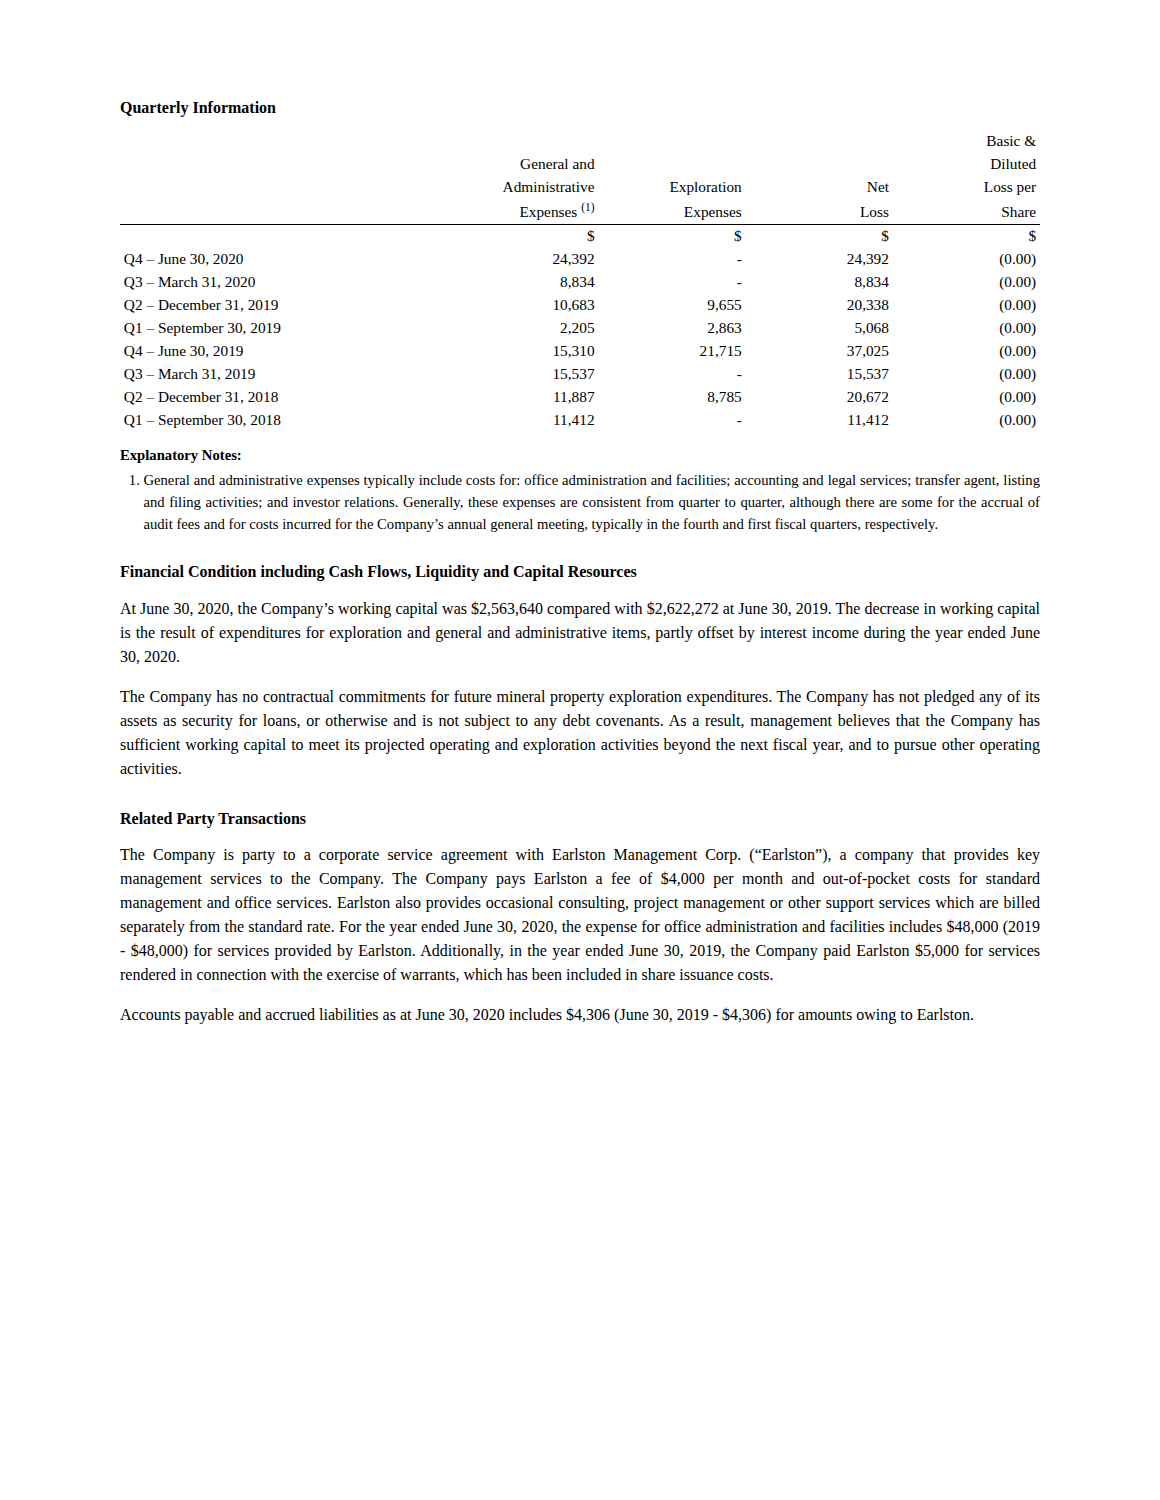Quarterly Information
| | | | | Basic & |
| --- | --- | --- | --- | --- |
| | General and | | | Diluted |
| | Administrative | Exploration | Net | Loss per |
| | Expenses (1) | Expenses | Loss | Share |
| | $ | $ | $ | $ |
| Q4 – June 30, 2020 | 24,392 | - | 24,392 | (0.00) |
| Q3 – March 31, 2020 | 8,834 | - | 8,834 | (0.00) |
| Q2 – December 31, 2019 | 10,683 | 9,655 | 20,338 | (0.00) |
| Q1 – September 30, 2019 | 2,205 | 2,863 | 5,068 | (0.00) |
| Q4 – June 30, 2019 | 15,310 | 21,715 | 37,025 | (0.00) |
| Q3 – March 31, 2019 | 15,537 | - | 15,537 | (0.00) |
| Q2 – December 31, 2018 | 11,887 | 8,785 | 20,672 | (0.00) |
| Q1 – September 30, 2018 | 11,412 | - | 11,412 | (0.00) |
Explanatory Notes:
General and administrative expenses typically include costs for: office administration and facilities; accounting and legal services; transfer agent, listing and filing activities; and investor relations. Generally, these expenses are consistent from quarter to quarter, although there are some for the accrual of audit fees and for costs incurred for the Company’s annual general meeting, typically in the fourth and first fiscal quarters, respectively.
Financial Condition including Cash Flows, Liquidity and Capital Resources
At June 30, 2020, the Company’s working capital was $2,563,640 compared with $2,622,272 at June 30, 2019. The decrease in working capital is the result of expenditures for exploration and general and administrative items, partly offset by interest income during the year ended June 30, 2020.
The Company has no contractual commitments for future mineral property exploration expenditures. The Company has not pledged any of its assets as security for loans, or otherwise and is not subject to any debt covenants. As a result, management believes that the Company has sufficient working capital to meet its projected operating and exploration activities beyond the next fiscal year, and to pursue other operating activities.
Related Party Transactions
The Company is party to a corporate service agreement with Earlston Management Corp. (“Earlston”), a company that provides key management services to the Company. The Company pays Earlston a fee of $4,000 per month and out-of-pocket costs for standard management and office services. Earlston also provides occasional consulting, project management or other support services which are billed separately from the standard rate. For the year ended June 30, 2020, the expense for office administration and facilities includes $48,000 (2019 - $48,000) for services provided by Earlston. Additionally, in the year ended June 30, 2019, the Company paid Earlston $5,000 for services rendered in connection with the exercise of warrants, which has been included in share issuance costs.
Accounts payable and accrued liabilities as at June 30, 2020 includes $4,306 (June 30, 2019 - $4,306) for amounts owing to Earlston.